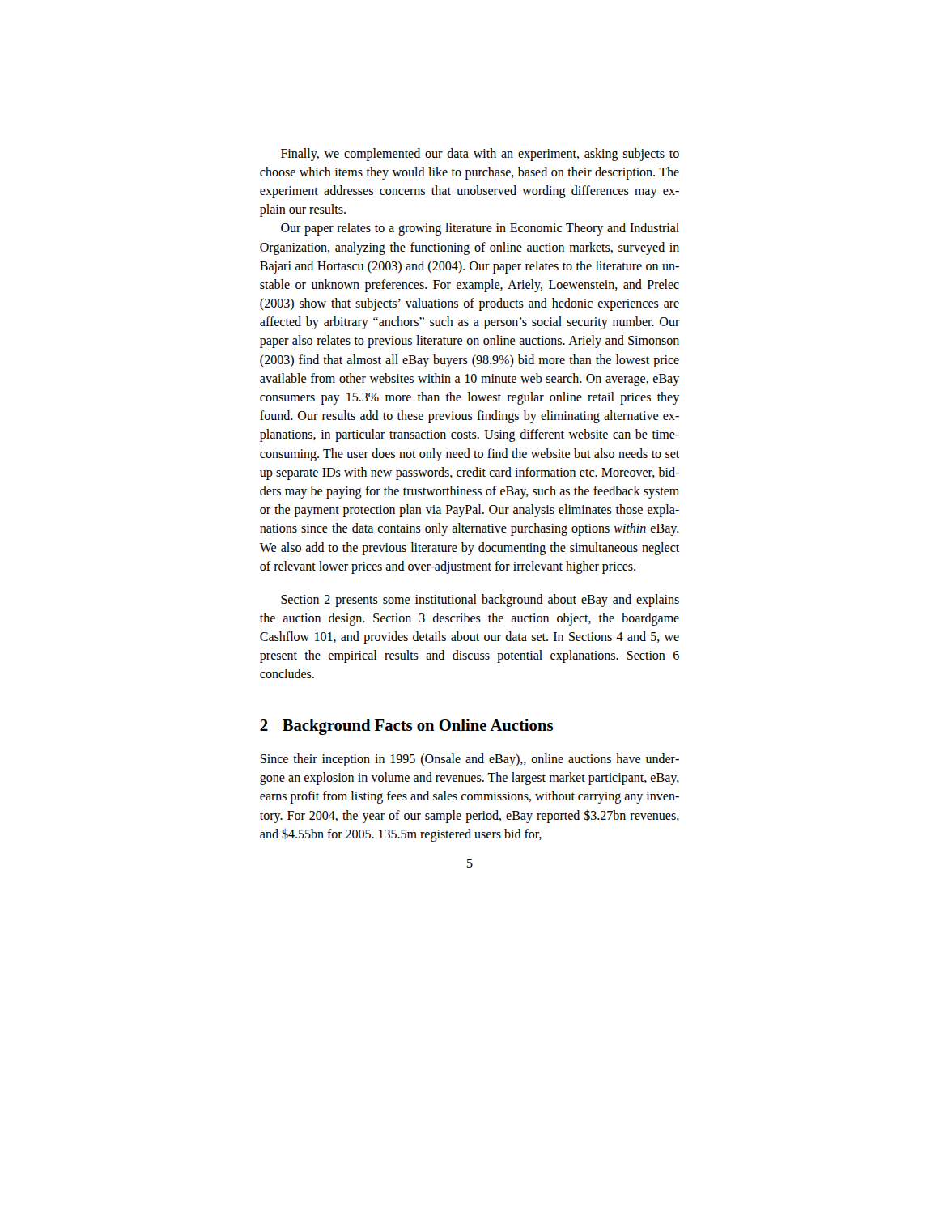Finally, we complemented our data with an experiment, asking subjects to choose which items they would like to purchase, based on their description. The experiment addresses concerns that unobserved wording differences may explain our results.
Our paper relates to a growing literature in Economic Theory and Industrial Organization, analyzing the functioning of online auction markets, surveyed in Bajari and Hortascu (2003) and (2004). Our paper relates to the literature on unstable or unknown preferences. For example, Ariely, Loewenstein, and Prelec (2003) show that subjects’ valuations of products and hedonic experiences are affected by arbitrary “anchors” such as a person’s social security number. Our paper also relates to previous literature on online auctions. Ariely and Simonson (2003) find that almost all eBay buyers (98.9%) bid more than the lowest price available from other websites within a 10 minute web search. On average, eBay consumers pay 15.3% more than the lowest regular online retail prices they found. Our results add to these previous findings by eliminating alternative explanations, in particular transaction costs. Using different website can be time-consuming. The user does not only need to find the website but also needs to set up separate IDs with new passwords, credit card information etc. Moreover, bidders may be paying for the trustworthiness of eBay, such as the feedback system or the payment protection plan via PayPal. Our analysis eliminates those explanations since the data contains only alternative purchasing options within eBay. We also add to the previous literature by documenting the simultaneous neglect of relevant lower prices and over-adjustment for irrelevant higher prices.
Section 2 presents some institutional background about eBay and explains the auction design. Section 3 describes the auction object, the boardgame Cashflow 101, and provides details about our data set. In Sections 4 and 5, we present the empirical results and discuss potential explanations. Section 6 concludes.
2 Background Facts on Online Auctions
Since their inception in 1995 (Onsale and eBay),, online auctions have undergone an explosion in volume and revenues. The largest market participant, eBay, earns profit from listing fees and sales commissions, without carrying any inventory. For 2004, the year of our sample period, eBay reported $3.27bn revenues, and $4.55bn for 2005. 135.5m registered users bid for,
5